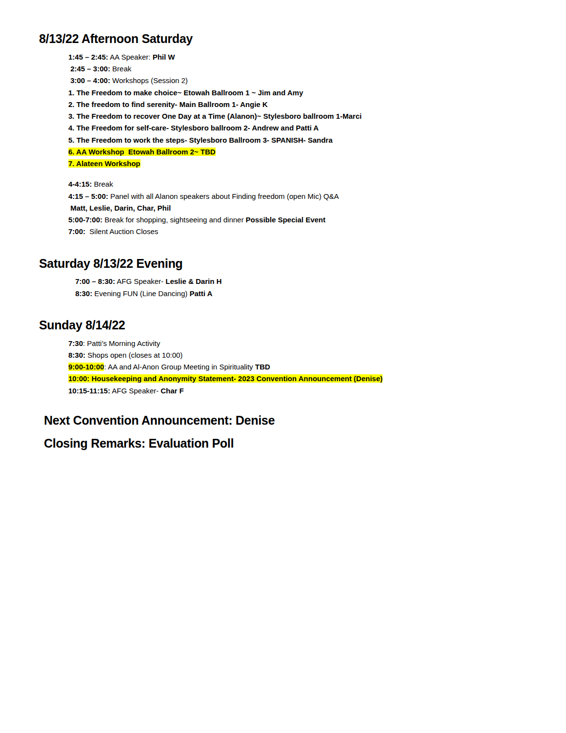8/13/22 Afternoon Saturday
1:45 – 2:45: AA Speaker: Phil W
2:45 – 3:00: Break
3:00 – 4:00: Workshops (Session 2)
1. The Freedom to make choice~ Etowah Ballroom 1 ~ Jim and Amy
2. The freedom to find serenity- Main Ballroom 1- Angie K
3. The Freedom to recover One Day at a Time (Alanon)~ Stylesboro ballroom 1-Marci
4. The Freedom for self-care- Stylesboro ballroom 2- Andrew and Patti A
5. The Freedom to work the steps- Stylesboro Ballroom 3- SPANISH- Sandra
6. AA Workshop Etowah Ballroom 2~ TBD
7. Alateen Workshop
4-4:15: Break
4:15 – 5:00: Panel with all Alanon speakers about Finding freedom (open Mic) Q&A
Matt, Leslie, Darin, Char, Phil
5:00-7:00: Break for shopping, sightseeing and dinner Possible Special Event
7:00: Silent Auction Closes
Saturday 8/13/22 Evening
7:00 – 8:30: AFG Speaker- Leslie & Darin H
8:30: Evening FUN (Line Dancing) Patti A
Sunday 8/14/22
7:30: Patti’s Morning Activity
8:30: Shops open (closes at 10:00)
9:00-10:00: AA and Al-Anon Group Meeting in Spirituality TBD
10:00: Housekeeping and Anonymity Statement- 2023 Convention Announcement (Denise)
10:15-11:15: AFG Speaker- Char F
Next Convention Announcement: Denise
Closing Remarks: Evaluation Poll